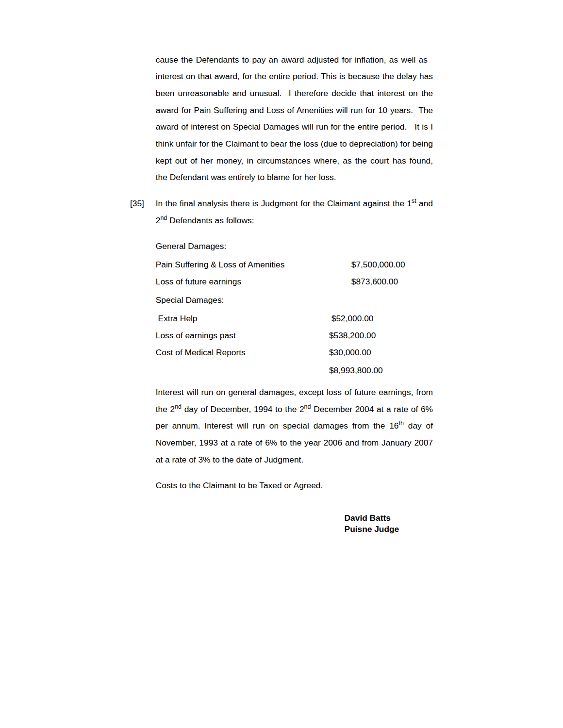cause the Defendants to pay an award adjusted for inflation, as well as interest on that award, for the entire period. This is because the delay has been unreasonable and unusual. I therefore decide that interest on the award for Pain Suffering and Loss of Amenities will run for 10 years. The award of interest on Special Damages will run for the entire period. It is I think unfair for the Claimant to bear the loss (due to depreciation) for being kept out of her money, in circumstances where, as the court has found, the Defendant was entirely to blame for her loss.
[35]
In the final analysis there is Judgment for the Claimant against the 1st and 2nd Defendants as follows:
General Damages:
| Pain Suffering & Loss of Amenities | $7,500,000.00 |
| Loss of future earnings | $873,600.00 |
Special Damages:
| Extra Help | $52,000.00 |
| Loss of earnings past | $538,200.00 |
| Cost of Medical Reports | $30,000.00 |
| | $8,993,800.00 |
Interest will run on general damages, except loss of future earnings, from the 2nd day of December, 1994 to the 2nd December 2004 at a rate of 6% per annum. Interest will run on special damages from the 16th day of November, 1993 at a rate of 6% to the year 2006 and from January 2007 at a rate of 3% to the date of Judgment.
Costs to the Claimant to be Taxed or Agreed.
David Batts
Puisne Judge